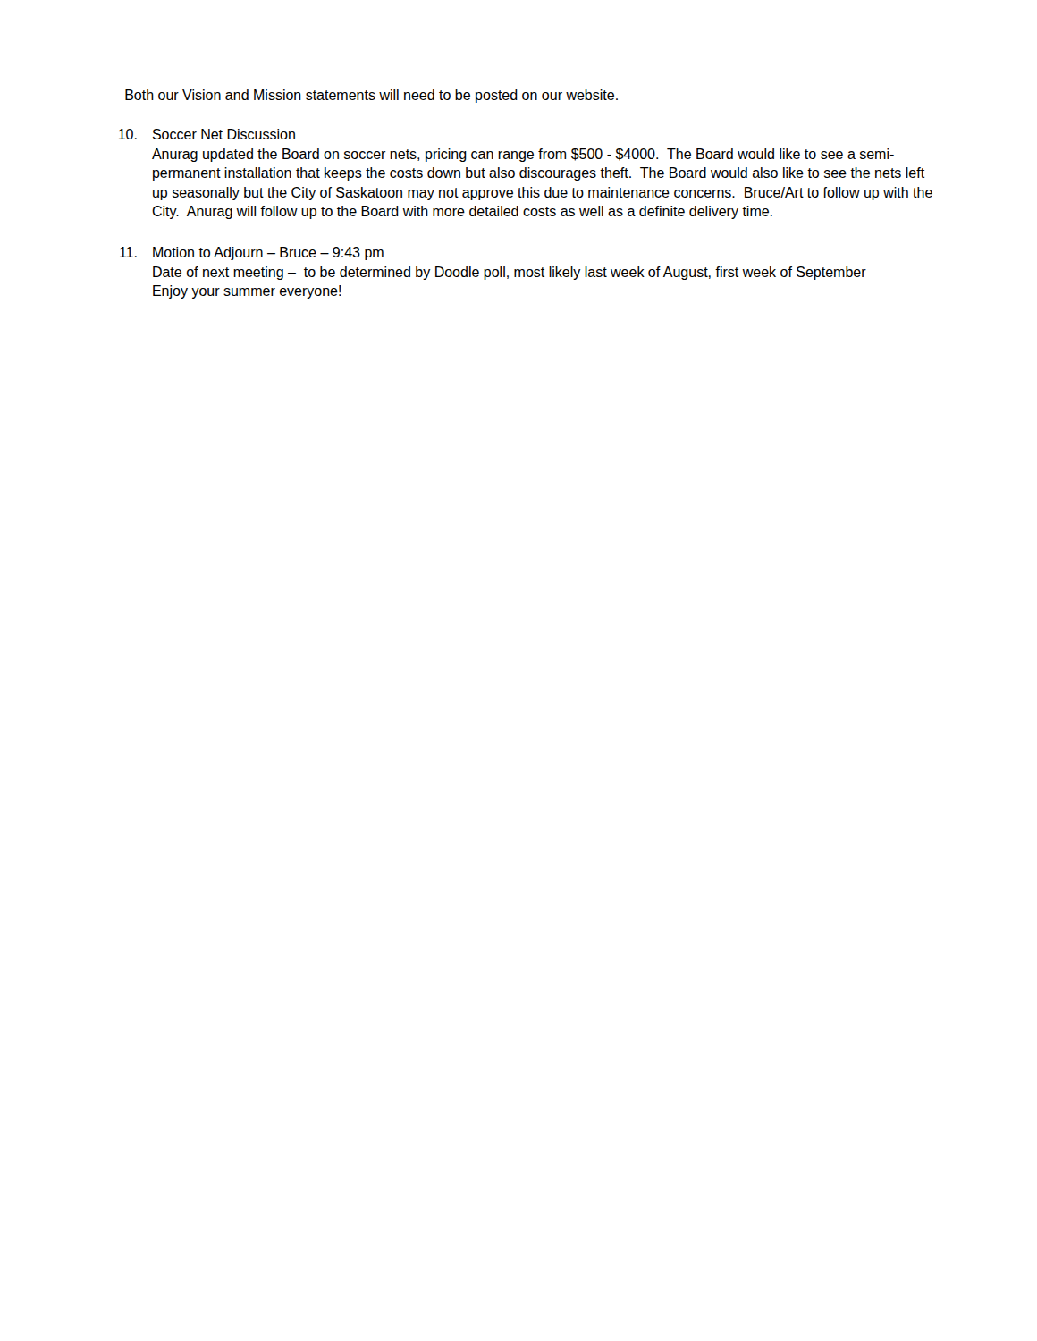Both our Vision and Mission statements will need to be posted on our website.
Soccer Net Discussion
Anurag updated the Board on soccer nets, pricing can range from $500 - $4000. The Board would like to see a semi-permanent installation that keeps the costs down but also discourages theft. The Board would also like to see the nets left up seasonally but the City of Saskatoon may not approve this due to maintenance concerns. Bruce/Art to follow up with the City. Anurag will follow up to the Board with more detailed costs as well as a definite delivery time.
Motion to Adjourn – Bruce – 9:43 pm
Date of next meeting – to be determined by Doodle poll, most likely last week of August, first week of September
Enjoy your summer everyone!